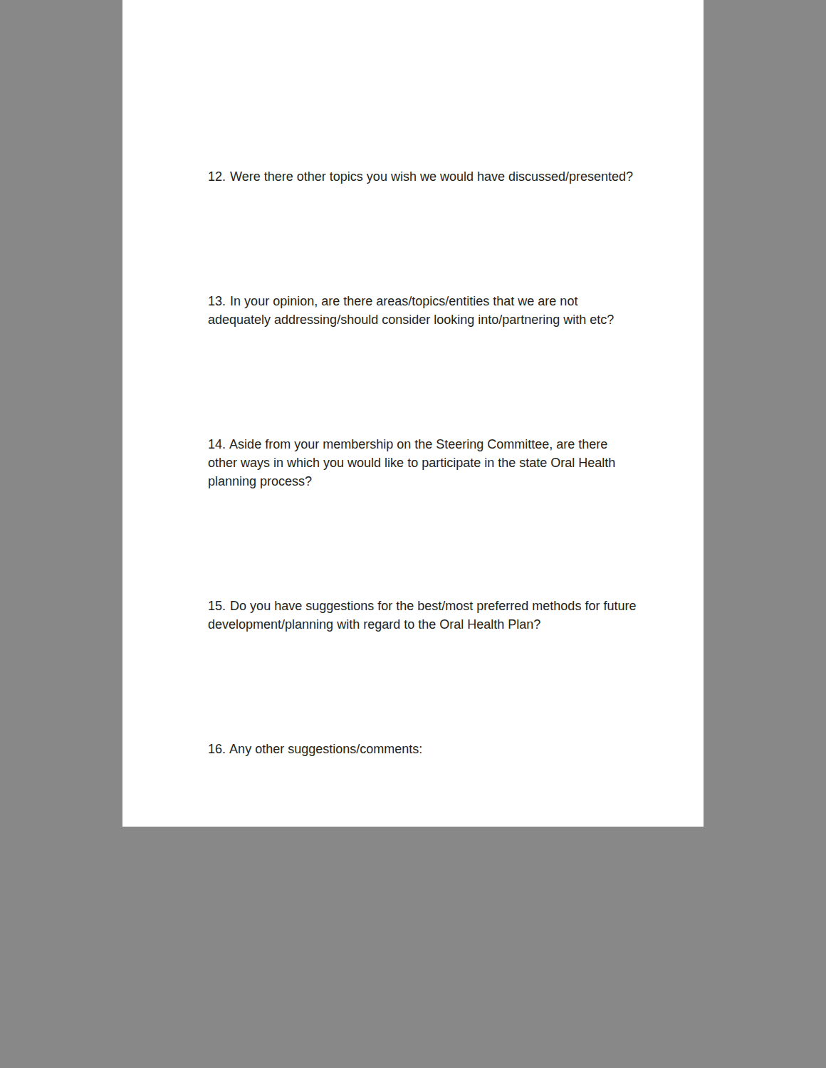12. Were there other topics you wish we would have discussed/presented?
13. In your opinion, are there areas/topics/entities that we are not adequately addressing/should consider looking into/partnering with etc?
14. Aside from your membership on the Steering Committee, are there other ways in which you would like to participate in the state Oral Health planning process?
15. Do you have suggestions for the best/most preferred methods for future development/planning with regard to the Oral Health Plan?
16. Any other suggestions/comments: